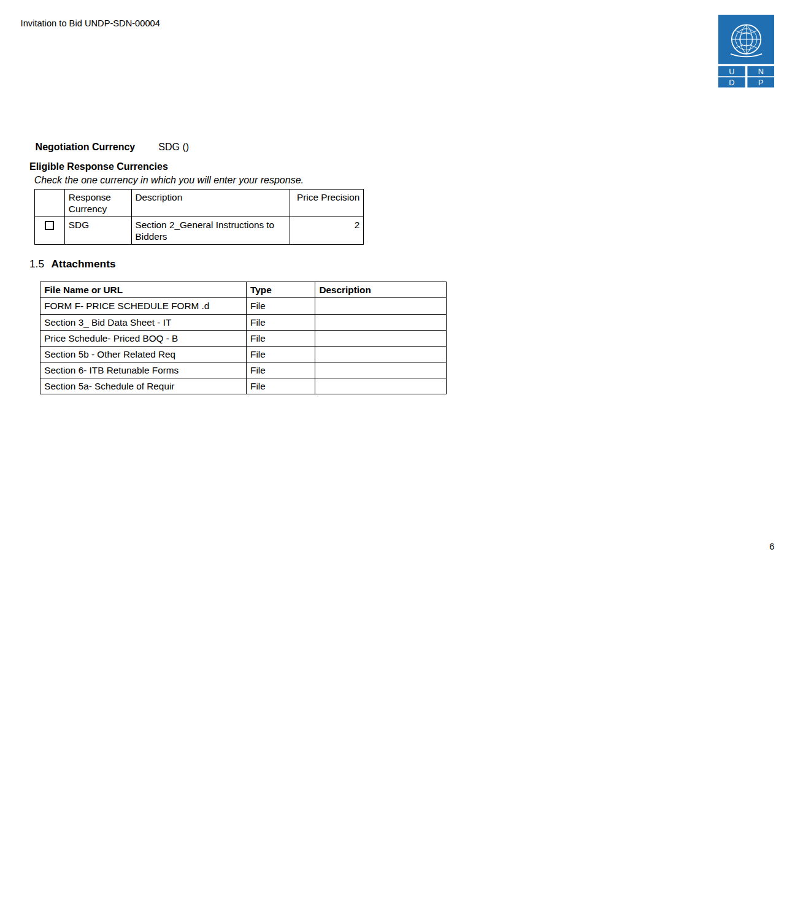Invitation to Bid UNDP-SDN-00004
U N D P
Negotiation Currency SDG ()
Eligible Response Currencies
Check the one currency in which you will enter your response.
| | Response Currency | Description | Price Precision |
| --- | --- | --- | --- |
| | SDG | Section 2_General Instructions to Bidders | 2 |
1.5 Attachments
| File Name or URL | Type | Description |
| --- | --- | --- |
| FORM F- PRICE SCHEDULE FORM .d | File | |
| Section 3_ Bid Data Sheet - IT | File | |
| Price Schedule- Priced BOQ - B | File | |
| Section 5b - Other Related Req | File | |
| Section 6- ITB Retunable Forms | File | |
| Section 5a- Schedule of Requir | File | |
6